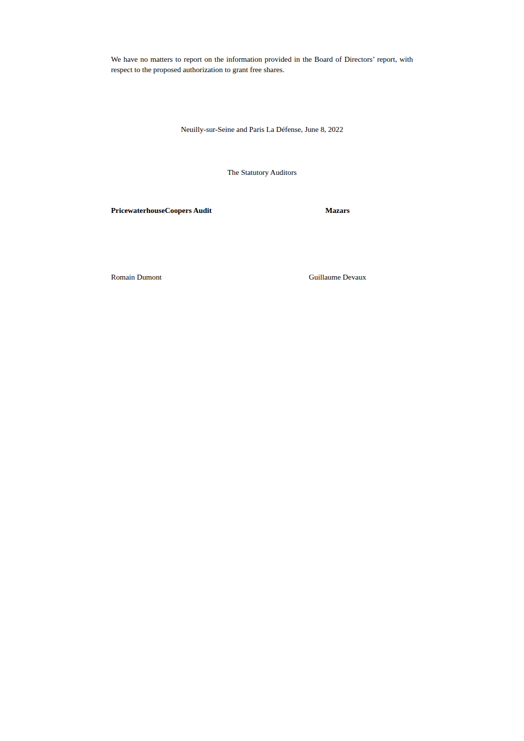We have no matters to report on the information provided in the Board of Directors’ report, with respect to the proposed authorization to grant free shares.
Neuilly-sur-Seine and Paris La Défense, June 8, 2022
The Statutory Auditors
| PricewaterhouseCoopers Audit | Mazars |
| Romain Dumont | Guillaume Devaux |